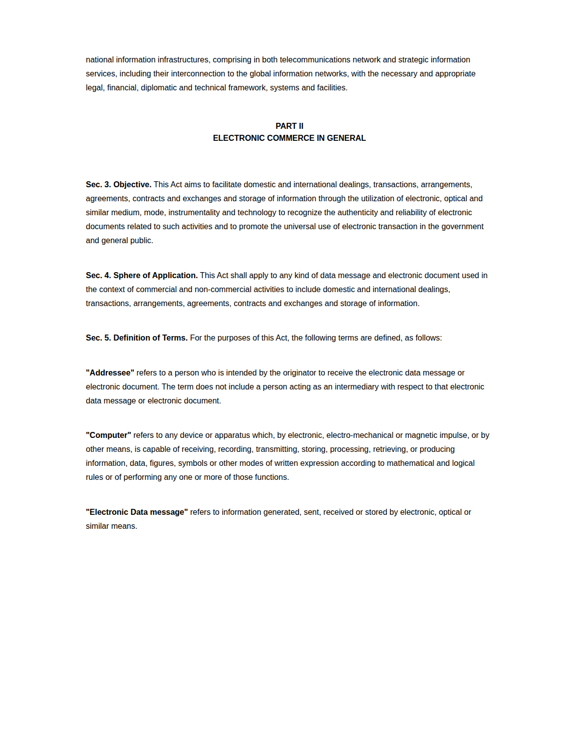national information infrastructures, comprising in both telecommunications network and strategic information services, including their interconnection to the global information networks, with the necessary and appropriate legal, financial, diplomatic and technical framework, systems and facilities.
PART II
ELECTRONIC COMMERCE IN GENERAL
Sec. 3. Objective. This Act aims to facilitate domestic and international dealings, transactions, arrangements, agreements, contracts and exchanges and storage of information through the utilization of electronic, optical and similar medium, mode, instrumentality and technology to recognize the authenticity and reliability of electronic documents related to such activities and to promote the universal use of electronic transaction in the government and general public.
Sec. 4. Sphere of Application. This Act shall apply to any kind of data message and electronic document used in the context of commercial and non-commercial activities to include domestic and international dealings, transactions, arrangements, agreements, contracts and exchanges and storage of information.
Sec. 5. Definition of Terms. For the purposes of this Act, the following terms are defined, as follows:
"Addressee" refers to a person who is intended by the originator to receive the electronic data message or electronic document. The term does not include a person acting as an intermediary with respect to that electronic data message or electronic document.
"Computer" refers to any device or apparatus which, by electronic, electro-mechanical or magnetic impulse, or by other means, is capable of receiving, recording, transmitting, storing, processing, retrieving, or producing information, data, figures, symbols or other modes of written expression according to mathematical and logical rules or of performing any one or more of those functions.
"Electronic Data message" refers to information generated, sent, received or stored by electronic, optical or similar means.